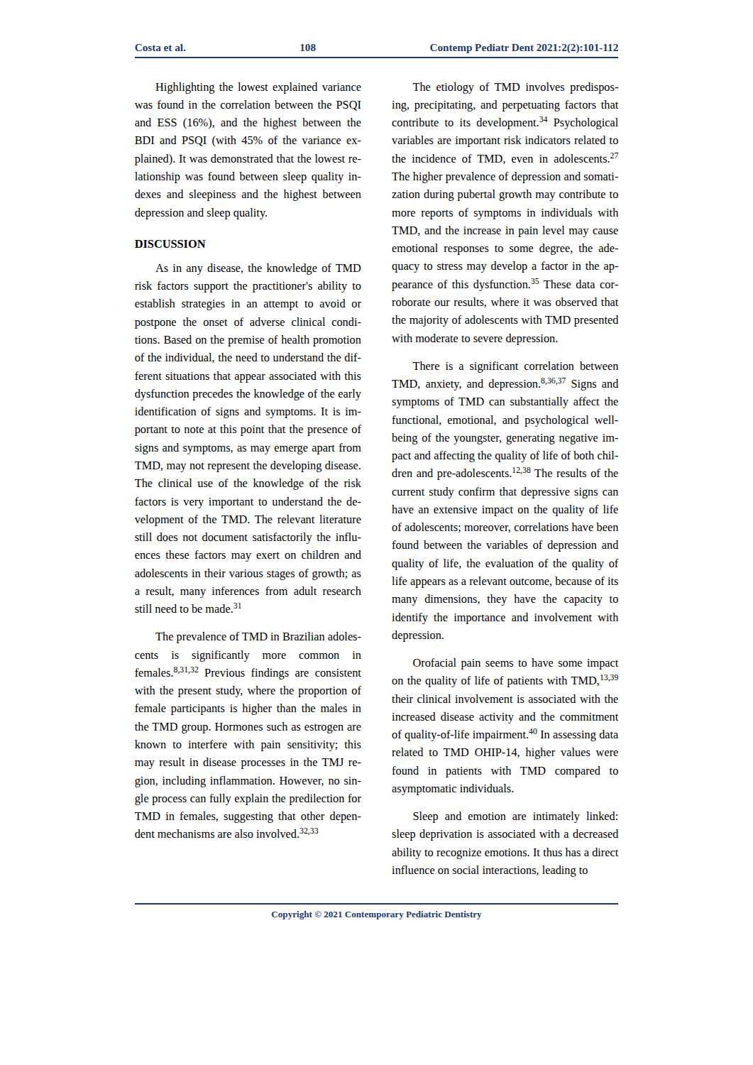Costa et al. 108 Contemp Pediatr Dent 2021:2(2):101-112
Highlighting the lowest explained variance was found in the correlation between the PSQI and ESS (16%), and the highest between the BDI and PSQI (with 45% of the variance explained). It was demonstrated that the lowest relationship was found between sleep quality indexes and sleepiness and the highest between depression and sleep quality.
DISCUSSION
As in any disease, the knowledge of TMD risk factors support the practitioner's ability to establish strategies in an attempt to avoid or postpone the onset of adverse clinical conditions. Based on the premise of health promotion of the individual, the need to understand the different situations that appear associated with this dysfunction precedes the knowledge of the early identification of signs and symptoms. It is important to note at this point that the presence of signs and symptoms, as may emerge apart from TMD, may not represent the developing disease. The clinical use of the knowledge of the risk factors is very important to understand the development of the TMD. The relevant literature still does not document satisfactorily the influences these factors may exert on children and adolescents in their various stages of growth; as a result, many inferences from adult research still need to be made.31
The prevalence of TMD in Brazilian adolescents is significantly more common in females.8,31,32 Previous findings are consistent with the present study, where the proportion of female participants is higher than the males in the TMD group. Hormones such as estrogen are known to interfere with pain sensitivity; this may result in disease processes in the TMJ region, including inflammation. However, no single process can fully explain the predilection for TMD in females, suggesting that other dependent mechanisms are also involved.32,33
The etiology of TMD involves predisposing, precipitating, and perpetuating factors that contribute to its development.34 Psychological variables are important risk indicators related to the incidence of TMD, even in adolescents.27 The higher prevalence of depression and somatization during pubertal growth may contribute to more reports of symptoms in individuals with TMD, and the increase in pain level may cause emotional responses to some degree, the adequacy to stress may develop a factor in the appearance of this dysfunction.35 These data corroborate our results, where it was observed that the majority of adolescents with TMD presented with moderate to severe depression.
There is a significant correlation between TMD, anxiety, and depression.8,36,37 Signs and symptoms of TMD can substantially affect the functional, emotional, and psychological well-being of the youngster, generating negative impact and affecting the quality of life of both children and pre-adolescents.12,38 The results of the current study confirm that depressive signs can have an extensive impact on the quality of life of adolescents; moreover, correlations have been found between the variables of depression and quality of life, the evaluation of the quality of life appears as a relevant outcome, because of its many dimensions, they have the capacity to identify the importance and involvement with depression.
Orofacial pain seems to have some impact on the quality of life of patients with TMD,13,39 their clinical involvement is associated with the increased disease activity and the commitment of quality-of-life impairment.40 In assessing data related to TMD OHIP-14, higher values were found in patients with TMD compared to asymptomatic individuals.
Sleep and emotion are intimately linked: sleep deprivation is associated with a decreased ability to recognize emotions. It thus has a direct influence on social interactions, leading to
Copyright © 2021 Contemporary Pediatric Dentistry